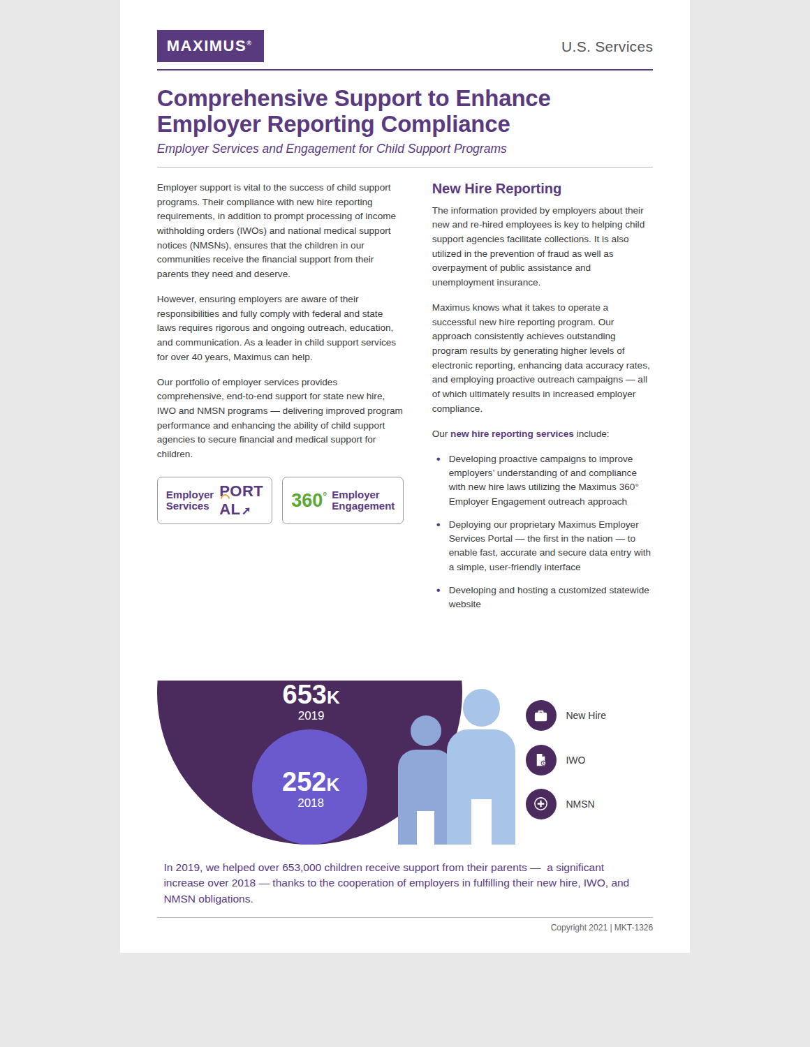MAXIMUS®
U.S. Services
Comprehensive Support to Enhance
Employer Reporting Compliance
Employer Services and Engagement for Child Support Programs
Employer support is vital to the success of child support programs. Their compliance with new hire reporting requirements, in addition to prompt processing of income withholding orders (IWOs) and national medical support notices (NMSNs), ensures that the children in our communities receive the financial support from their parents they need and deserve.
However, ensuring employers are aware of their responsibilities and fully comply with federal and state laws requires rigorous and ongoing outreach, education, and communication. As a leader in child support services for over 40 years, Maximus can help.
Our portfolio of employer services provides comprehensive, end-to-end support for state new hire, IWO and NMSN programs — delivering improved program performance and enhancing the ability of child support agencies to secure financial and medical support for children.
Employer
Services
PORTAL➚
360°
Employer
Engagement
New Hire Reporting
The information provided by employers about their new and re-hired employees is key to helping child support agencies facilitate collections. It is also utilized in the prevention of fraud as well as overpayment of public assistance and unemployment insurance.
Maximus knows what it takes to operate a successful new hire reporting program. Our approach consistently achieves outstanding program results by generating higher levels of electronic reporting, enhancing data accuracy rates, and employing proactive outreach campaigns — all of which ultimately results in increased employer compliance.
Our new hire reporting services include:
Developing proactive campaigns to improve employers’ understanding of and compliance with new hire laws utilizing the Maximus 360° Employer Engagement outreach approach
Deploying our proprietary Maximus Employer Services Portal — the first in the nation — to enable fast, accurate and secure data entry with a simple, user-friendly interface
Developing and hosting a customized statewide website
653K
2019
252K
2018
New Hire
$
IWO
NMSN
In 2019, we helped over 653,000 children receive support from their parents — a significant increase over 2018 — thanks to the cooperation of employers in fulfilling their new hire, IWO, and NMSN obligations.
Copyright 2021 | MKT-1326